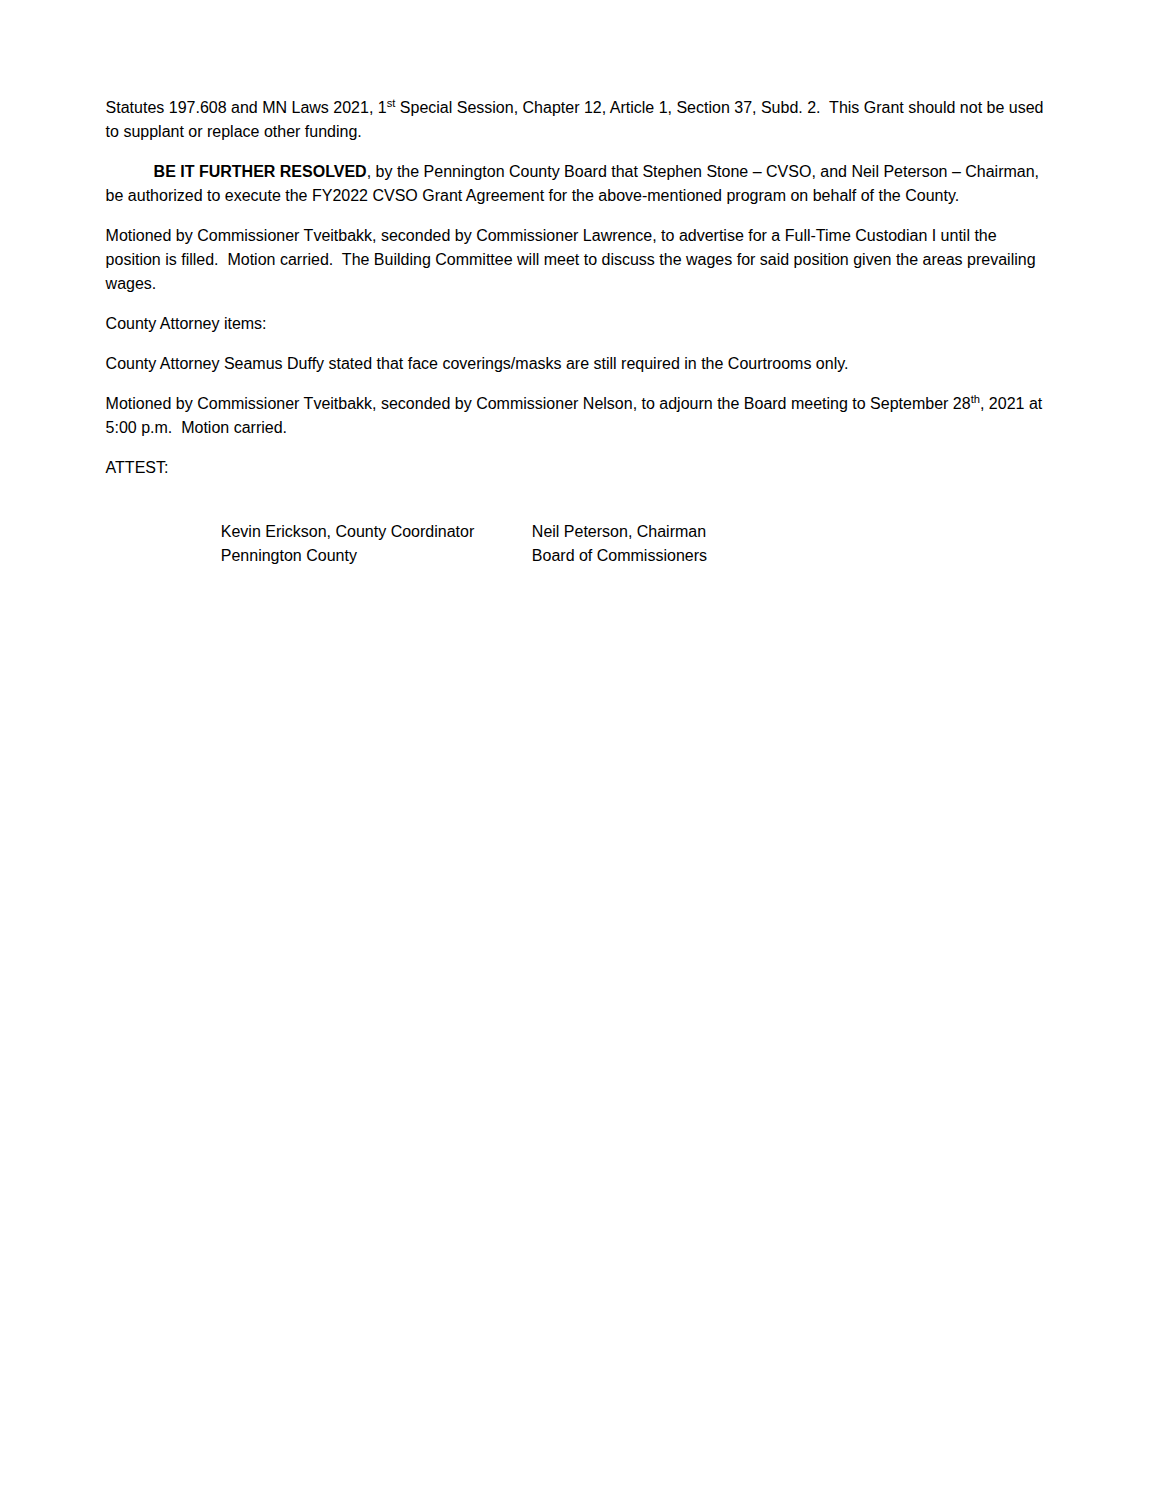Statutes 197.608 and MN Laws 2021, 1st Special Session, Chapter 12, Article 1, Section 37, Subd. 2. This Grant should not be used to supplant or replace other funding.
BE IT FURTHER RESOLVED, by the Pennington County Board that Stephen Stone – CVSO, and Neil Peterson – Chairman, be authorized to execute the FY2022 CVSO Grant Agreement for the above-mentioned program on behalf of the County.
Motioned by Commissioner Tveitbakk, seconded by Commissioner Lawrence, to advertise for a Full-Time Custodian I until the position is filled. Motion carried. The Building Committee will meet to discuss the wages for said position given the areas prevailing wages.
County Attorney items:
County Attorney Seamus Duffy stated that face coverings/masks are still required in the Courtrooms only.
Motioned by Commissioner Tveitbakk, seconded by Commissioner Nelson, to adjourn the Board meeting to September 28th, 2021 at 5:00 p.m. Motion carried.
ATTEST:
| Kevin Erickson, County Coordinator | Neil Peterson, Chairman |
| Pennington County | Board of Commissioners |